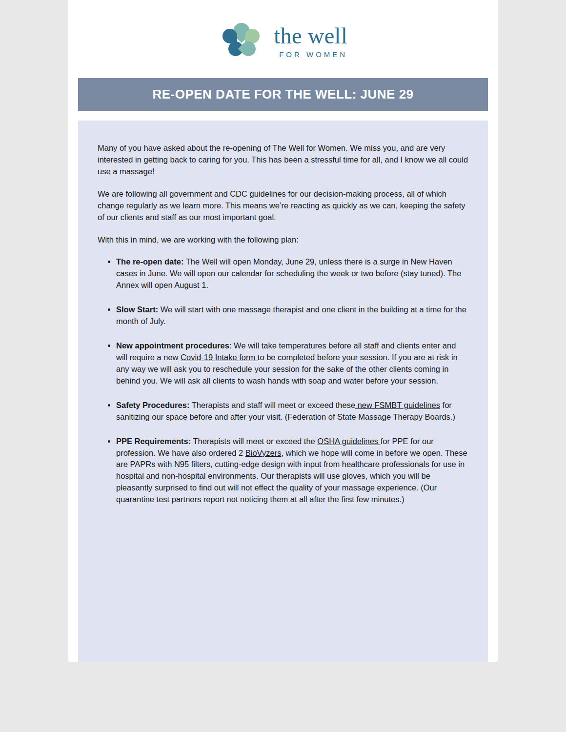the well
FOR WOMEN
RE-OPEN DATE FOR THE WELL: JUNE 29
Many of you have asked about the re-opening of The Well for Women. We miss you, and are very interested in getting back to caring for you. This has been a stressful time for all, and I know we all could use a massage!
We are following all government and CDC guidelines for our decision-making process, all of which change regularly as we learn more. This means we’re reacting as quickly as we can, keeping the safety of our clients and staff as our most important goal.
With this in mind, we are working with the following plan:
The re-open date: The Well will open Monday, June 29, unless there is a surge in New Haven cases in June. We will open our calendar for scheduling the week or two before (stay tuned). The Annex will open August 1.
Slow Start: We will start with one massage therapist and one client in the building at a time for the month of July.
New appointment procedures: We will take temperatures before all staff and clients enter and will require a new Covid-19 Intake form to be completed before your session. If you are at risk in any way we will ask you to reschedule your session for the sake of the other clients coming in behind you. We will ask all clients to wash hands with soap and water before your session.
Safety Procedures: Therapists and staff will meet or exceed these new FSMBT guidelines for sanitizing our space before and after your visit. (Federation of State Massage Therapy Boards.)
PPE Requirements: Therapists will meet or exceed the OSHA guidelines for PPE for our profession. We have also ordered 2 BioVyzers, which we hope will come in before we open. These are PAPRs with N95 filters, cutting-edge design with input from healthcare professionals for use in hospital and non-hospital environments. Our therapists will use gloves, which you will be pleasantly surprised to find out will not effect the quality of your massage experience. (Our quarantine test partners report not noticing them at all after the first few minutes.)